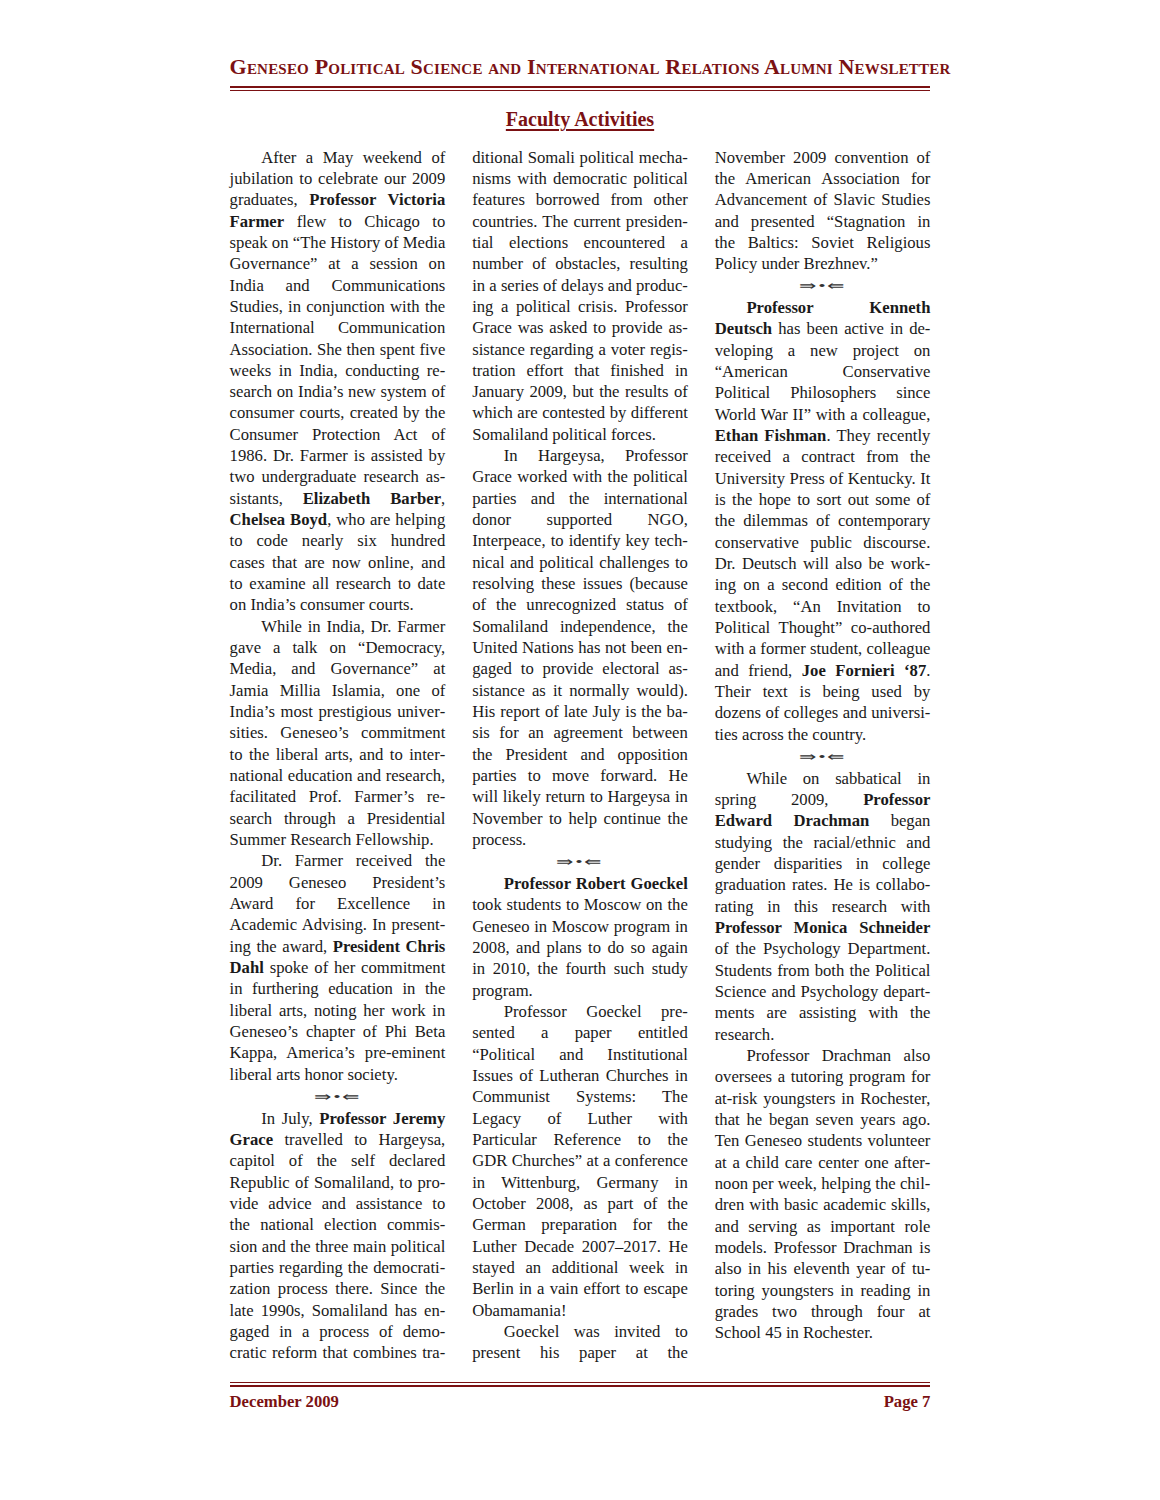Geneseo Political Science and International Relations Alumni Newsletter
Faculty Activities
After a May weekend of jubilation to celebrate our 2009 graduates, Professor Victoria Farmer flew to Chicago to speak on “The History of Media Governance” at a session on India and Communications Studies, in conjunction with the International Communication Association. She then spent five weeks in India, conducting research on India’s new system of consumer courts, created by the Consumer Protection Act of 1986. Dr. Farmer is assisted by two undergraduate research assistants, Elizabeth Barber, Chelsea Boyd, who are helping to code nearly six hundred cases that are now online, and to examine all research to date on India’s consumer courts.
While in India, Dr. Farmer gave a talk on “Democracy, Media, and Governance” at Jamia Millia Islamia, one of India’s most prestigious universities. Geneseo’s commitment to the liberal arts, and to international education and research, facilitated Prof. Farmer’s research through a Presidential Summer Research Fellowship.
Dr. Farmer received the 2009 Geneseo President’s Award for Excellence in Academic Advising. In presenting the award, President Chris Dahl spoke of her commitment in furthering education in the liberal arts, noting her work in Geneseo’s chapter of Phi Beta Kappa, America’s pre-eminent liberal arts honor society.
⇛•⇚
In July, Professor Jeremy Grace travelled to Hargeysa, capitol of the self declared Republic of Somaliland, to provide advice and assistance to the national election commission and the three main political parties regarding the democratization process there. Since the late 1990s, Somaliland has engaged in a process of democratic reform that combines traditional Somali political mechanisms with democratic political features borrowed from other countries. The current presidential elections encountered a number of obstacles, resulting in a series of delays and producing a political crisis. Professor Grace was asked to provide assistance regarding a voter registration effort that finished in January 2009, but the results of which are contested by different Somaliland political forces.
In Hargeysa, Professor Grace worked with the political parties and the international donor supported NGO, Interpeace, to identify key technical and political challenges to resolving these issues (because of the unrecognized status of Somaliland independence, the United Nations has not been engaged to provide electoral assistance as it normally would). His report of late July is the basis for an agreement between the President and opposition parties to move forward. He will likely return to Hargeysa in November to help continue the process.
⇛•⇚
Professor Robert Goeckel took students to Moscow on the Geneseo in Moscow program in 2008, and plans to do so again in 2010, the fourth such study program.
Professor Goeckel presented a paper entitled “Political and Institutional Issues of Lutheran Churches in Communist Systems: The Legacy of Luther with Particular Reference to the GDR Churches” at a conference in Wittenburg, Germany in October 2008, as part of the German preparation for the Luther Decade 2007–2017. He stayed an additional week in Berlin in a vain effort to escape Obamamania!
Goeckel was invited to present his paper at the November 2009 convention of the American Association for Advancement of Slavic Studies and presented “Stagnation in the Baltics: Soviet Religious Policy under Brezhnev.”
⇛•⇚
Professor Kenneth Deutsch has been active in developing a new project on “American Conservative Political Philosophers since World War II” with a colleague, Ethan Fishman. They recently received a contract from the University Press of Kentucky. It is the hope to sort out some of the dilemmas of contemporary conservative public discourse. Dr. Deutsch will also be working on a second edition of the textbook, “An Invitation to Political Thought” co-authored with a former student, colleague and friend, Joe Fornieri ‘87. Their text is being used by dozens of colleges and universities across the country.
⇛•⇚
While on sabbatical in spring 2009, Professor Edward Drachman began studying the racial/ethnic and gender disparities in college graduation rates. He is collaborating in this research with Professor Monica Schneider of the Psychology Department. Students from both the Political Science and Psychology departments are assisting with the research.
Professor Drachman also oversees a tutoring program for at-risk youngsters in Rochester, that he began seven years ago. Ten Geneseo students volunteer at a child care center one afternoon per week, helping the children with basic academic skills, and serving as important role models. Professor Drachman is also in his eleventh year of tutoring youngsters in reading in grades two through four at School 45 in Rochester.
December 2009
Page 7